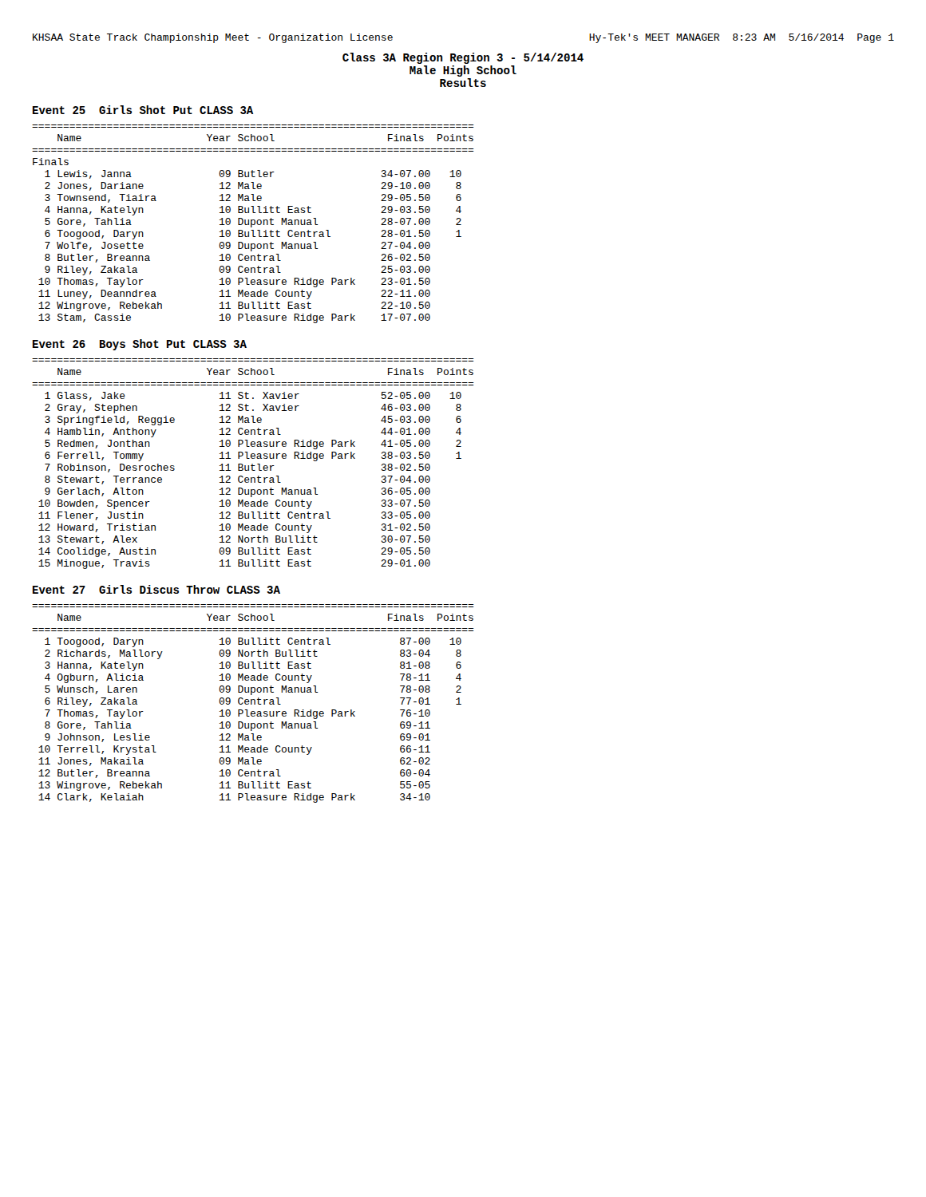KHSAA State Track Championship Meet - Organization License Hy-Tek's MEET MANAGER 8:23 AM 5/16/2014 Page 1
Class 3A Region Region 3 - 5/14/2014
Male High School
Results
Event 25 Girls Shot Put CLASS 3A
=======================================================================
    Name                    Year School                  Finals  Points
=======================================================================
Finals
  1 Lewis, Janna              09 Butler                 34-07.00   10
  2 Jones, Dariane            12 Male                   29-10.00    8
  3 Townsend, Tiaira          12 Male                   29-05.50    6
  4 Hanna, Katelyn            10 Bullitt East           29-03.50    4
  5 Gore, Tahlia              10 Dupont Manual          28-07.00    2
  6 Toogood, Daryn            10 Bullitt Central        28-01.50    1
  7 Wolfe, Josette            09 Dupont Manual          27-04.00
  8 Butler, Breanna           10 Central                26-02.50
  9 Riley, Zakala             09 Central                25-03.00
 10 Thomas, Taylor            10 Pleasure Ridge Park    23-01.50
 11 Luney, Deanndrea          11 Meade County           22-11.00
 12 Wingrove, Rebekah         11 Bullitt East           22-10.50
 13 Stam, Cassie              10 Pleasure Ridge Park    17-07.00
Event 26 Boys Shot Put CLASS 3A
=======================================================================
    Name                    Year School                  Finals  Points
=======================================================================
  1 Glass, Jake               11 St. Xavier             52-05.00   10
  2 Gray, Stephen             12 St. Xavier             46-03.00    8
  3 Springfield, Reggie       12 Male                   45-03.00    6
  4 Hamblin, Anthony          12 Central                44-01.00    4
  5 Redmen, Jonthan           10 Pleasure Ridge Park    41-05.00    2
  6 Ferrell, Tommy            11 Pleasure Ridge Park    38-03.50    1
  7 Robinson, Desroches       11 Butler                 38-02.50
  8 Stewart, Terrance         12 Central                37-04.00
  9 Gerlach, Alton            12 Dupont Manual          36-05.00
 10 Bowden, Spencer           10 Meade County           33-07.50
 11 Flener, Justin            12 Bullitt Central        33-05.00
 12 Howard, Tristian          10 Meade County           31-02.50
 13 Stewart, Alex             12 North Bullitt          30-07.50
 14 Coolidge, Austin          09 Bullitt East           29-05.50
 15 Minogue, Travis           11 Bullitt East           29-01.00
Event 27 Girls Discus Throw CLASS 3A
=======================================================================
    Name                    Year School                  Finals  Points
=======================================================================
  1 Toogood, Daryn            10 Bullitt Central           87-00   10
  2 Richards, Mallory         09 North Bullitt             83-04    8
  3 Hanna, Katelyn            10 Bullitt East              81-08    6
  4 Ogburn, Alicia            10 Meade County              78-11    4
  5 Wunsch, Laren             09 Dupont Manual             78-08    2
  6 Riley, Zakala             09 Central                   77-01    1
  7 Thomas, Taylor            10 Pleasure Ridge Park       76-10
  8 Gore, Tahlia              10 Dupont Manual             69-11
  9 Johnson, Leslie           12 Male                      69-01
 10 Terrell, Krystal          11 Meade County              66-11
 11 Jones, Makaila            09 Male                      62-02
 12 Butler, Breanna           10 Central                   60-04
 13 Wingrove, Rebekah         11 Bullitt East              55-05
 14 Clark, Kelaiah            11 Pleasure Ridge Park       34-10